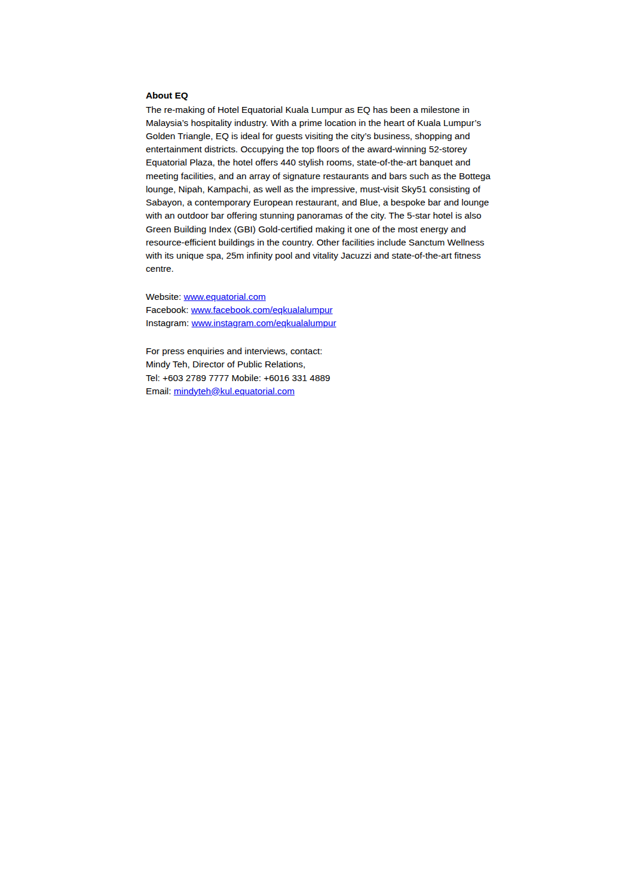About EQ
The re-making of Hotel Equatorial Kuala Lumpur as EQ has been a milestone in Malaysia’s hospitality industry. With a prime location in the heart of Kuala Lumpur’s Golden Triangle, EQ is ideal for guests visiting the city’s business, shopping and entertainment districts. Occupying the top floors of the award-winning 52-storey Equatorial Plaza, the hotel offers 440 stylish rooms, state-of-the-art banquet and meeting facilities, and an array of signature restaurants and bars such as the Bottega lounge, Nipah, Kampachi, as well as the impressive, must-visit Sky51 consisting of Sabayon, a contemporary European restaurant, and Blue, a bespoke bar and lounge with an outdoor bar offering stunning panoramas of the city. The 5-star hotel is also Green Building Index (GBI) Gold-certified making it one of the most energy and resource-efficient buildings in the country. Other facilities include Sanctum Wellness with its unique spa, 25m infinity pool and vitality Jacuzzi and state-of-the-art fitness centre.
Website: www.equatorial.com
Facebook: www.facebook.com/eqkualalumpur
Instagram: www.instagram.com/eqkualalumpur
For press enquiries and interviews, contact:
Mindy Teh, Director of Public Relations,
Tel: +603 2789 7777 Mobile: +6016 331 4889
Email: mindyteh@kul.equatorial.com